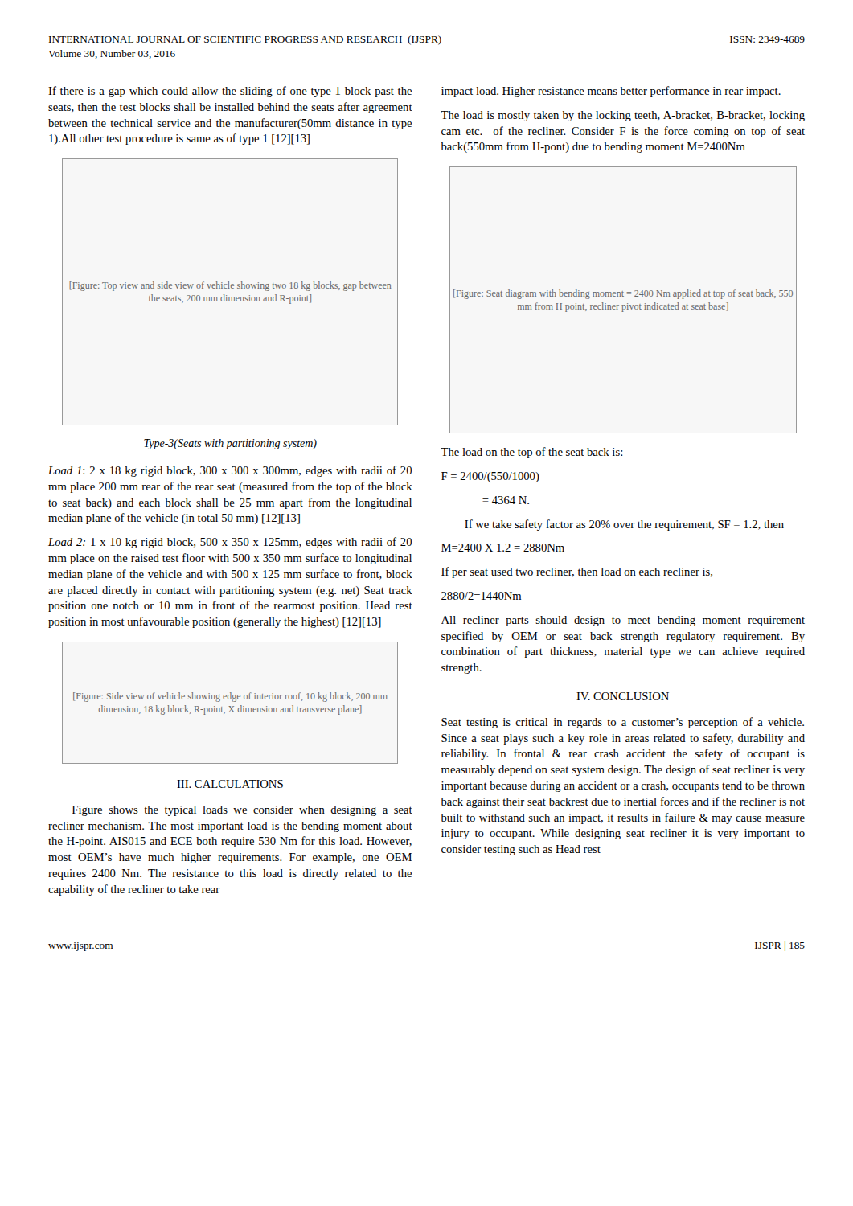INTERNATIONAL JOURNAL OF SCIENTIFIC PROGRESS AND RESEARCH (IJSPR)
Volume 30, Number 03, 2016
ISSN: 2349-4689
If there is a gap which could allow the sliding of one type 1 block past the seats, then the test blocks shall be installed behind the seats after agreement between the technical service and the manufacturer(50mm distance in type 1).All other test procedure is same as of type 1 [12][13]
[Figure: Top view and side view of vehicle showing two 18 kg blocks, gap between the seats, 200 mm dimension and R-point]
Type-3(Seats with partitioning system)
Load 1: 2 x 18 kg rigid block, 300 x 300 x 300mm, edges with radii of 20 mm place 200 mm rear of the rear seat (measured from the top of the block to seat back) and each block shall be 25 mm apart from the longitudinal median plane of the vehicle (in total 50 mm) [12][13]
Load 2: 1 x 10 kg rigid block, 500 x 350 x 125mm, edges with radii of 20 mm place on the raised test floor with 500 x 350 mm surface to longitudinal median plane of the vehicle and with 500 x 125 mm surface to front, block are placed directly in contact with partitioning system (e.g. net) Seat track position one notch or 10 mm in front of the rearmost position. Head rest position in most unfavourable position (generally the highest) [12][13]
[Figure: Side view of vehicle showing edge of interior roof, 10 kg block, 200 mm dimension, 18 kg block, R-point, X dimension and transverse plane]
III. CALCULATIONS
Figure shows the typical loads we consider when designing a seat recliner mechanism. The most important load is the bending moment about the H-point. AIS015 and ECE both require 530 Nm for this load. However, most OEM’s have much higher requirements. For example, one OEM requires 2400 Nm. The resistance to this load is directly related to the capability of the recliner to take rear
impact load. Higher resistance means better performance in rear impact.
The load is mostly taken by the locking teeth, A-bracket, B-bracket, locking cam etc. of the recliner. Consider F is the force coming on top of seat back(550mm from H-pont) due to bending moment M=2400Nm
[Figure: Seat diagram with bending moment = 2400 Nm applied at top of seat back, 550 mm from H point, recliner pivot indicated at seat base]
The load on the top of the seat back is:
F = 2400/(550/1000)
= 4364 N.
If we take safety factor as 20% over the requirement, SF = 1.2, then
M=2400 X 1.2 = 2880Nm
If per seat used two recliner, then load on each recliner is,
2880/2=1440Nm
All recliner parts should design to meet bending moment requirement specified by OEM or seat back strength regulatory requirement. By combination of part thickness, material type we can achieve required strength.
IV. CONCLUSION
Seat testing is critical in regards to a customer’s perception of a vehicle. Since a seat plays such a key role in areas related to safety, durability and reliability. In frontal & rear crash accident the safety of occupant is measurably depend on seat system design. The design of seat recliner is very important because during an accident or a crash, occupants tend to be thrown back against their seat backrest due to inertial forces and if the recliner is not built to withstand such an impact, it results in failure & may cause measure injury to occupant. While designing seat recliner it is very important to consider testing such as Head rest
www.ijspr.com
IJSPR | 185